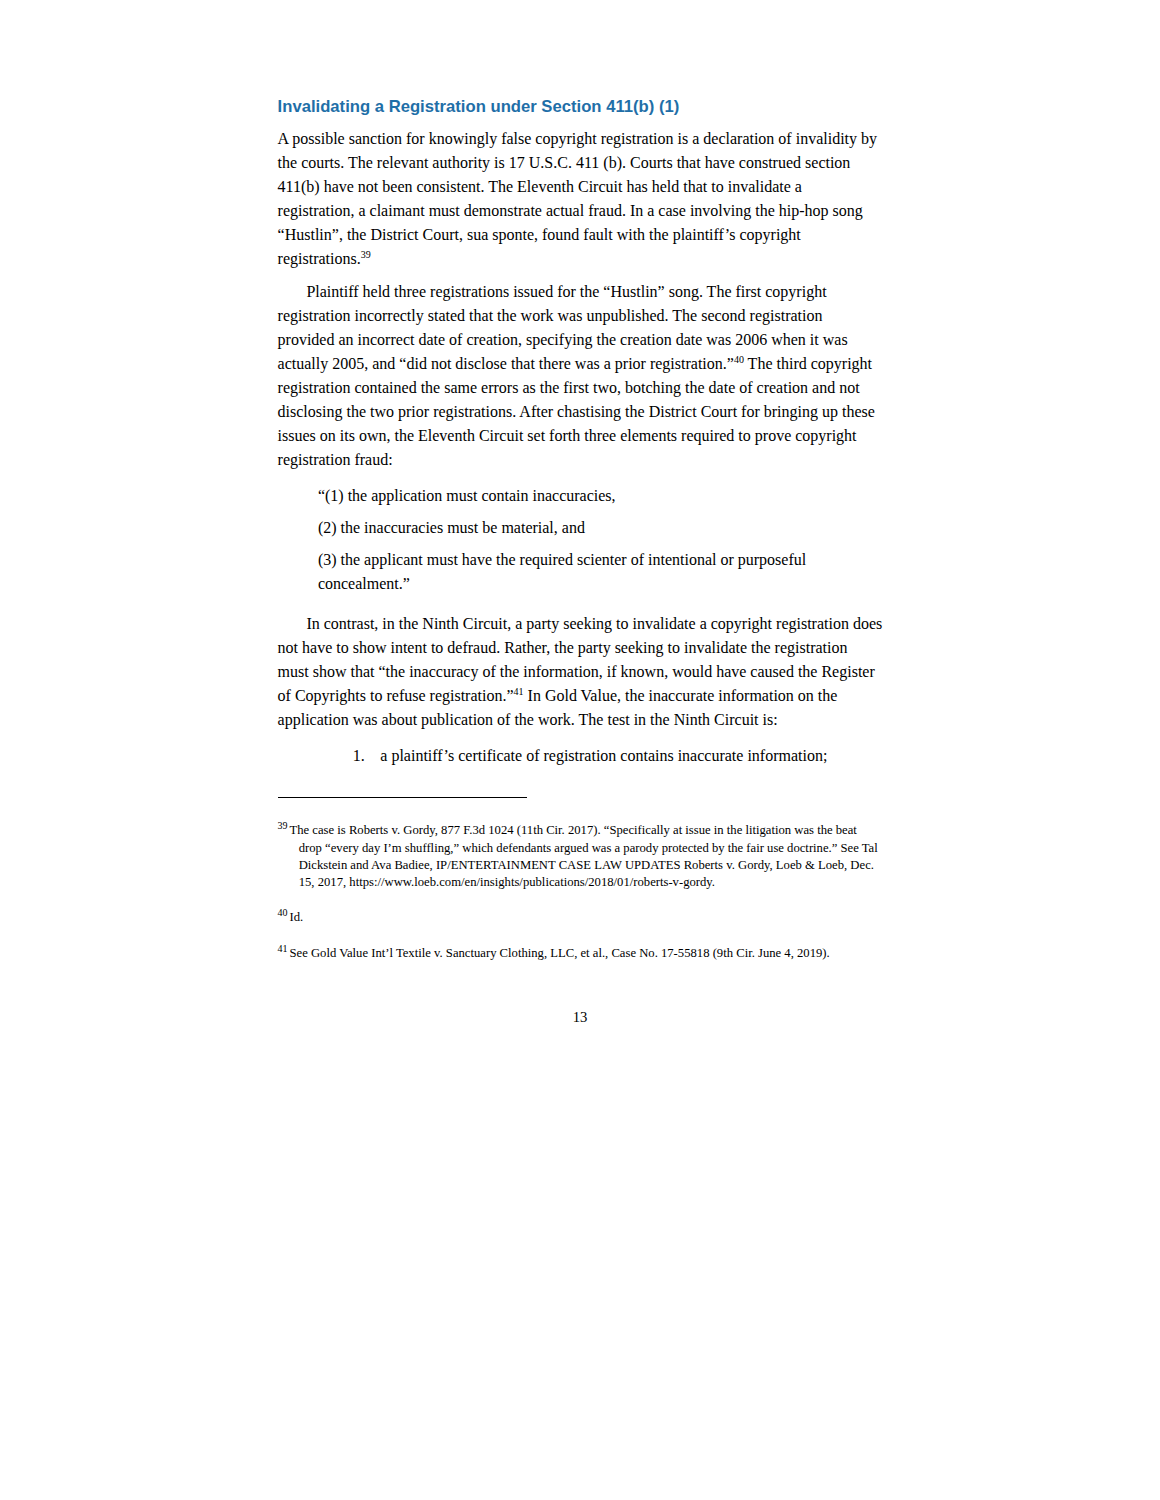Invalidating a Registration under Section 411(b) (1)
A possible sanction for knowingly false copyright registration is a declaration of invalidity by the courts. The relevant authority is 17 U.S.C. 411 (b). Courts that have construed section 411(b) have not been consistent. The Eleventh Circuit has held that to invalidate a registration, a claimant must demonstrate actual fraud. In a case involving the hip-hop song “Hustlin”, the District Court, sua sponte, found fault with the plaintiff’s copyright registrations.39
Plaintiff held three registrations issued for the “Hustlin” song. The first copyright registration incorrectly stated that the work was unpublished. The second registration provided an incorrect date of creation, specifying the creation date was 2006 when it was actually 2005, and “did not disclose that there was a prior registration.”40 The third copyright registration contained the same errors as the first two, botching the date of creation and not disclosing the two prior registrations. After chastising the District Court for bringing up these issues on its own, the Eleventh Circuit set forth three elements required to prove copyright registration fraud:
“(1) the application must contain inaccuracies,
(2) the inaccuracies must be material, and
(3) the applicant must have the required scienter of intentional or purposeful concealment.”
In contrast, in the Ninth Circuit, a party seeking to invalidate a copyright registration does not have to show intent to defraud. Rather, the party seeking to invalidate the registration must show that “the inaccuracy of the information, if known, would have caused the Register of Copyrights to refuse registration.”41 In Gold Value, the inaccurate information on the application was about publication of the work. The test in the Ninth Circuit is:
a plaintiff’s certificate of registration contains inaccurate information;
39 The case is Roberts v. Gordy, 877 F.3d 1024 (11th Cir. 2017). “Specifically at issue in the litigation was the beat drop “every day I’m shuffling,” which defendants argued was a parody protected by the fair use doctrine.” See Tal Dickstein and Ava Badiee, IP/ENTERTAINMENT CASE LAW UPDATES Roberts v. Gordy, Loeb & Loeb, Dec. 15, 2017, https://www.loeb.com/en/insights/publications/2018/01/roberts-v-gordy.
40 Id.
41 See Gold Value Int’l Textile v. Sanctuary Clothing, LLC, et al., Case No. 17-55818 (9th Cir. June 4, 2019).
13